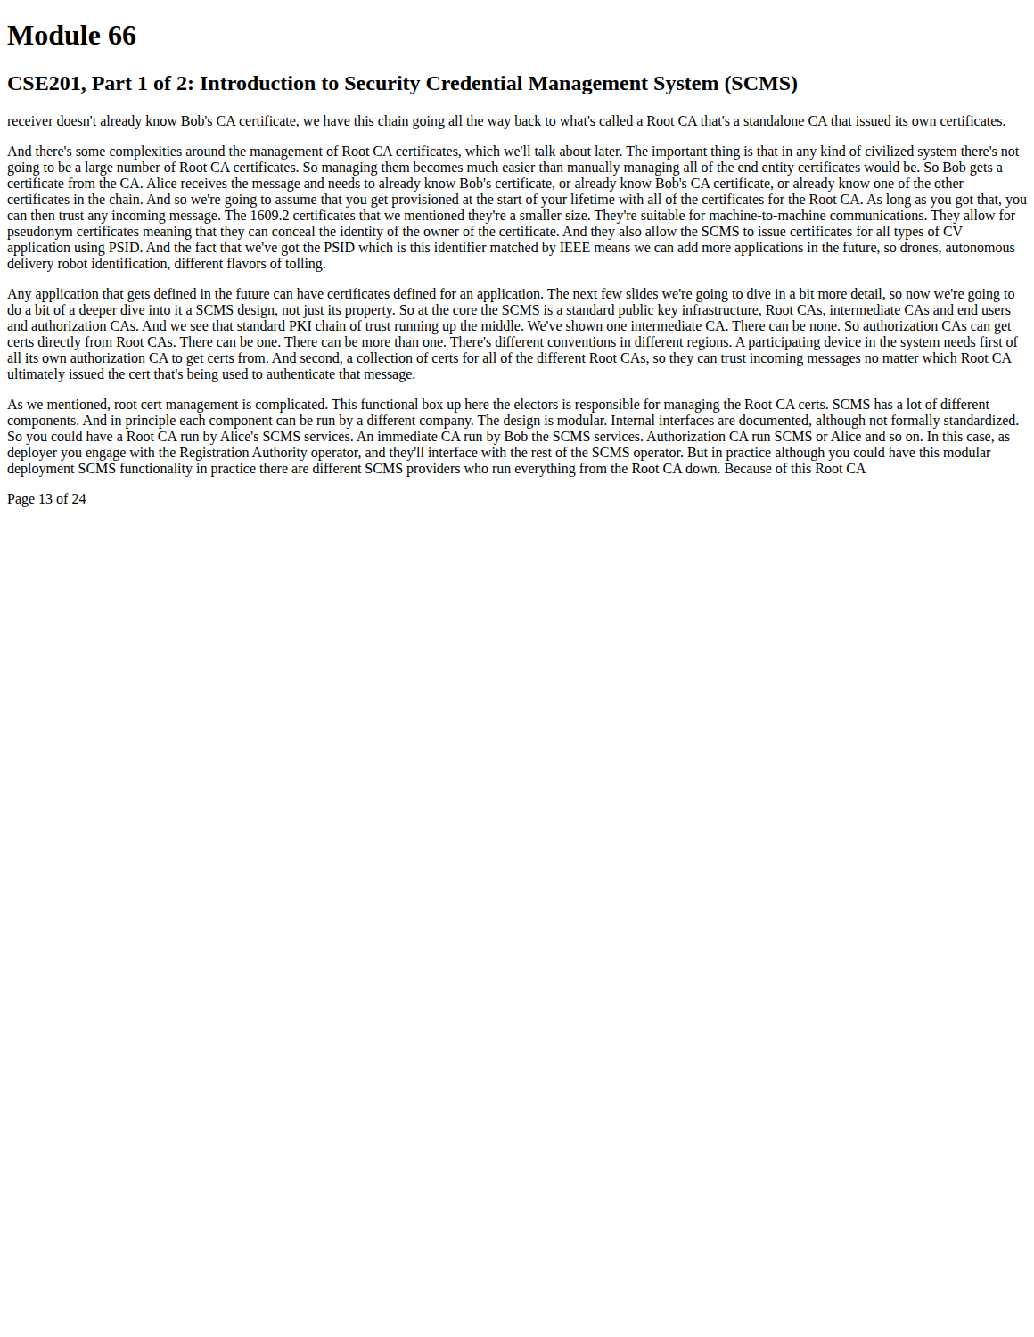Module 66
CSE201, Part 1 of 2: Introduction to Security Credential Management System (SCMS)
receiver doesn't already know Bob's CA certificate, we have this chain going all the way back to what's called a Root CA that's a standalone CA that issued its own certificates.
And there's some complexities around the management of Root CA certificates, which we'll talk about later. The important thing is that in any kind of civilized system there's not going to be a large number of Root CA certificates. So managing them becomes much easier than manually managing all of the end entity certificates would be. So Bob gets a certificate from the CA. Alice receives the message and needs to already know Bob's certificate, or already know Bob's CA certificate, or already know one of the other certificates in the chain. And so we're going to assume that you get provisioned at the start of your lifetime with all of the certificates for the Root CA. As long as you got that, you can then trust any incoming message. The 1609.2 certificates that we mentioned they're a smaller size. They're suitable for machine-to-machine communications. They allow for pseudonym certificates meaning that they can conceal the identity of the owner of the certificate. And they also allow the SCMS to issue certificates for all types of CV application using PSID. And the fact that we've got the PSID which is this identifier matched by IEEE means we can add more applications in the future, so drones, autonomous delivery robot identification, different flavors of tolling.
Any application that gets defined in the future can have certificates defined for an application. The next few slides we're going to dive in a bit more detail, so now we're going to do a bit of a deeper dive into it a SCMS design, not just its property. So at the core the SCMS is a standard public key infrastructure, Root CAs, intermediate CAs and end users and authorization CAs. And we see that standard PKI chain of trust running up the middle. We've shown one intermediate CA. There can be none. So authorization CAs can get certs directly from Root CAs. There can be one. There can be more than one. There's different conventions in different regions. A participating device in the system needs first of all its own authorization CA to get certs from. And second, a collection of certs for all of the different Root CAs, so they can trust incoming messages no matter which Root CA ultimately issued the cert that's being used to authenticate that message.
As we mentioned, root cert management is complicated. This functional box up here the electors is responsible for managing the Root CA certs. SCMS has a lot of different components. And in principle each component can be run by a different company. The design is modular. Internal interfaces are documented, although not formally standardized. So you could have a Root CA run by Alice's SCMS services. An immediate CA run by Bob the SCMS services. Authorization CA run SCMS or Alice and so on. In this case, as deployer you engage with the Registration Authority operator, and they'll interface with the rest of the SCMS operator. But in practice although you could have this modular deployment SCMS functionality in practice there are different SCMS providers who run everything from the Root CA down. Because of this Root CA
Page 13 of 24